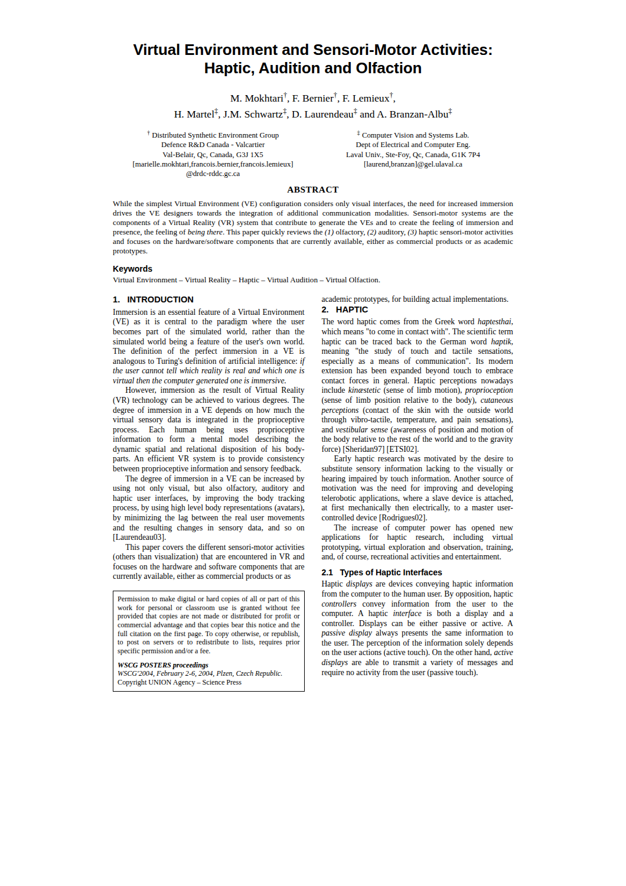Virtual Environment and Sensori-Motor Activities:
Haptic, Audition and Olfaction
M. Mokhtari†, F. Bernier†, F. Lemieux†,
H. Martel‡, J.M. Schwartz‡, D. Laurendeau‡ and A. Branzan-Albu‡
| † Distributed Synthetic Environment Group Defence R&D Canada - Valcartier Val-Belair, Qc, Canada, G3J 1X5 [marielle.mokhtari,francois.bernier,francois.lemieux] @drdc-rddc.gc.ca | ‡ Computer Vision and Systems Lab. Dept of Electrical and Computer Eng. Laval Univ., Ste-Foy, Qc, Canada, G1K 7P4 [laurend,branzan]@gel.ulaval.ca |
ABSTRACT
While the simplest Virtual Environment (VE) configuration considers only visual interfaces, the need for increased immersion drives the VE designers towards the integration of additional communication modalities. Sensori-motor systems are the components of a Virtual Reality (VR) system that contribute to generate the VEs and to create the feeling of immersion and presence, the feeling of being there. This paper quickly reviews the (1) olfactory, (2) auditory, (3) haptic sensori-motor activities and focuses on the hardware/software components that are currently available, either as commercial products or as academic prototypes.
Keywords
Virtual Environment – Virtual Reality – Haptic – Virtual Audition – Virtual Olfaction.
1. INTRODUCTION
Immersion is an essential feature of a Virtual Environment (VE) as it is central to the paradigm where the user becomes part of the simulated world, rather than the simulated world being a feature of the user's own world. The definition of the perfect immersion in a VE is analogous to Turing's definition of artificial intelligence: if the user cannot tell which reality is real and which one is virtual then the computer generated one is immersive.
However, immersion as the result of Virtual Reality (VR) technology can be achieved to various degrees. The degree of immersion in a VE depends on how much the virtual sensory data is integrated in the proprioceptive process. Each human being uses proprioceptive information to form a mental model describing the dynamic spatial and relational disposition of his body-parts. An efficient VR system is to provide consistency between proprioceptive information and sensory feedback.
The degree of immersion in a VE can be increased by using not only visual, but also olfactory, auditory and haptic user interfaces, by improving the body tracking process, by using high level body representations (avatars), by minimizing the lag between the real user movements and the resulting changes in sensory data, and so on [Laurendeau03].
This paper covers the different sensori-motor activities (others than visualization) that are encountered in VR and focuses on the hardware and software components that are currently available, either as commercial products or as
Permission to make digital or hard copies of all or part of this work for personal or classroom use is granted without fee provided that copies are not made or distributed for profit or commercial advantage and that copies bear this notice and the full citation on the first page. To copy otherwise, or republish, to post on servers or to redistribute to lists, requires prior specific permission and/or a fee.
WSCG POSTERS proceedings
WSCG'2004, February 2-6, 2004, Plzen, Czech Republic.
Copyright UNION Agency – Science Press
academic prototypes, for building actual implementations.
2. HAPTIC
The word haptic comes from the Greek word haptesthai, which means "to come in contact with". The scientific term haptic can be traced back to the German word haptik, meaning "the study of touch and tactile sensations, especially as a means of communication". Its modern extension has been expanded beyond touch to embrace contact forces in general. Haptic perceptions nowadays include kinæstetic (sense of limb motion), proprioception (sense of limb position relative to the body), cutaneous perceptions (contact of the skin with the outside world through vibro-tactile, temperature, and pain sensations), and vestibular sense (awareness of position and motion of the body relative to the rest of the world and to the gravity force) [Sheridan97] [ETSI02].
Early haptic research was motivated by the desire to substitute sensory information lacking to the visually or hearing impaired by touch information. Another source of motivation was the need for improving and developing telerobotic applications, where a slave device is attached, at first mechanically then electrically, to a master user-controlled device [Rodrigues02].
The increase of computer power has opened new applications for haptic research, including virtual prototyping, virtual exploration and observation, training, and, of course, recreational activities and entertainment.
2.1 Types of Haptic Interfaces
Haptic displays are devices conveying haptic information from the computer to the human user. By opposition, haptic controllers convey information from the user to the computer. A haptic interface is both a display and a controller. Displays can be either passive or active. A passive display always presents the same information to the user. The perception of the information solely depends on the user actions (active touch). On the other hand, active displays are able to transmit a variety of messages and require no activity from the user (passive touch).